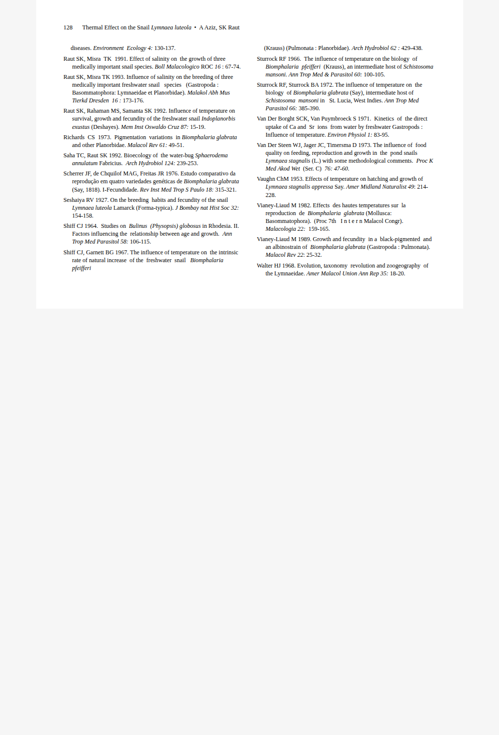128 Thermal Effect on the Snail Lymnaea luteola•A Aziz, SK Raut
diseases. Environment Ecology 4: 130-137.
Raut SK, Misra TK 1991. Effect of salinity on the growth of three medically important snail species. Boll Malacologico ROC 16 : 67-74.
Raut SK, Misra TK 1993. Influence of salinity on the breeding of three medically important freshwater snail species (Gastropoda : Basommatophora: Lymnaeidae et Planorbidae). Malakol Abh Mus Tierkd Dresden 16 : 173-176.
Raut SK, Rahaman MS, Samanta SK 1992. Influence of temperature on survival, growth and fecundity of the freshwater snail Indoplanorbis exustus (Deshayes). Mem Inst Oswaldo Cruz 87: 15-19.
Richards CS 1973. Pigmentation variations in Biomphalaria glabrata and other Planorbidae. Malacol Rev 61: 49-51.
Saha TC, Raut SK 1992. Bioecology of the water-bug Sphaerodema annulatum Fabricius. Arch Hydrobiol 124: 239-253.
Scherrer JF, de Chquilof MAG, Freitas JR 1976. Estudo comparativo da reprodução em quatro variedades genéticas de Biomphalaria glabrata (Say, 1818). I-Fecundidade. Rev Inst Med Trop S Paulo 18: 315-321.
Seshaiya RV 1927. On the breeding habits and fecundity of the snail Lymnaea luteola Lamarck (Forma-typica). J Bombay nat Hist Soc 32: 154-158.
Shiff CJ 1964. Studies on Bulinus (Physopsis) globosus in Rhodesia. II. Factors influencing the relationship between age and growth. Ann Trop Med Parasitol 58: 106-115.
Shiff CJ, Garnett BG 1967. The influence of temperature on the intrinsic rate of natural increase of the freshwater snail Biomphalaria pfeifferi
(Krauss) (Pulmonata : Planorbidae). Arch Hydrobiol 62 : 429-438.
Sturrock RF 1966. The influence of temperature on the biology of Biomphalaria pfeifferi (Krauss), an intermediate host of Schistosoma mansoni. Ann Trop Med & Parasitol 60: 100-105.
Sturrock RF, Sturrock BA 1972. The influence of temperature on the biology of Biomphalaria glabrata (Say), intermediate host of Schistosoma mansoni in St. Lucia, West Indies. Ann Trop Med Parasitol 66: 385-390.
Van Der Borght SCK, Van Puymbroeck S 1971. Kinetics of the direct uptake of Ca and Sr ions from water by freshwater Gastropods : Influence of temperature. Environ Physiol 1: 83-95.
Van Der Steen WJ, Jager JC, Timersma D 1973. The influence of food quality on feeding, reproduction and growth in the pond snails Lymnaea stagnalis (L.) with some methodological comments. Proc K Med Akod Wet (Ser. C) 76: 47-60.
Vaughn ChM 1953. Effects of temperature on hatching and growth of Lymnaea stagnalis appressa Say. Amer Midland Naturalist 49: 214-228.
Vianey-Liaud M 1982. Effects des hautes temperatures sur la reproduction de Biomphalaria glabrata (Mollusca: Basommatophora). (Proc 7th I n t e r n Malacol Congr). Malacologia 22: 159-165.
Vianey-Liaud M 1989. Growth and fecundity in a black-pigmented and an albinostrain of Biomphalaria glabrata (Gastropoda : Pulmonata). Malacol Rev 22: 25-32.
Walter HJ 1968. Evolution, taxonomy revolution and zoogeography of the Lymnaeidae. Amer Malacol Union Ann Rep 35: 18-20.